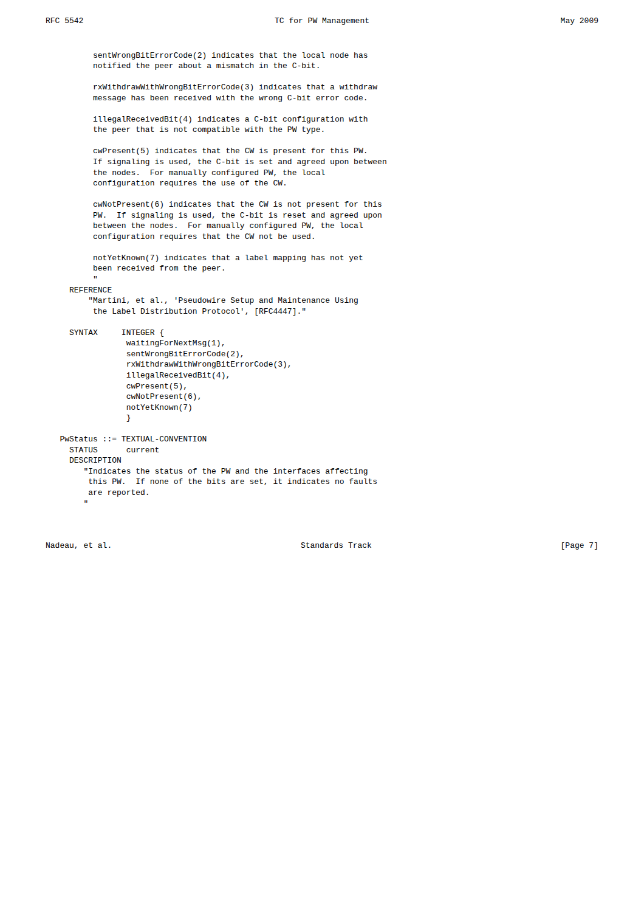RFC 5542 TC for PW Management May 2009
          sentWrongBitErrorCode(2) indicates that the local node has
          notified the peer about a mismatch in the C-bit.

          rxWithdrawWithWrongBitErrorCode(3) indicates that a withdraw
          message has been received with the wrong C-bit error code.

          illegalReceivedBit(4) indicates a C-bit configuration with
          the peer that is not compatible with the PW type.

          cwPresent(5) indicates that the CW is present for this PW.
          If signaling is used, the C-bit is set and agreed upon between
          the nodes.  For manually configured PW, the local
          configuration requires the use of the CW.

          cwNotPresent(6) indicates that the CW is not present for this
          PW.  If signaling is used, the C-bit is reset and agreed upon
          between the nodes.  For manually configured PW, the local
          configuration requires that the CW not be used.

          notYetKnown(7) indicates that a label mapping has not yet
          been received from the peer.
          "
     REFERENCE
         "Martini, et al., 'Pseudowire Setup and Maintenance Using
          the Label Distribution Protocol', [RFC4447]."

     SYNTAX     INTEGER {
                 waitingForNextMsg(1),
                 sentWrongBitErrorCode(2),
                 rxWithdrawWithWrongBitErrorCode(3),
                 illegalReceivedBit(4),
                 cwPresent(5),
                 cwNotPresent(6),
                 notYetKnown(7)
                 }

   PwStatus ::= TEXTUAL-CONVENTION
     STATUS      current
     DESCRIPTION
        "Indicates the status of the PW and the interfaces affecting
         this PW.  If none of the bits are set, it indicates no faults
         are reported.
        "
Nadeau, et al. Standards Track [Page 7]